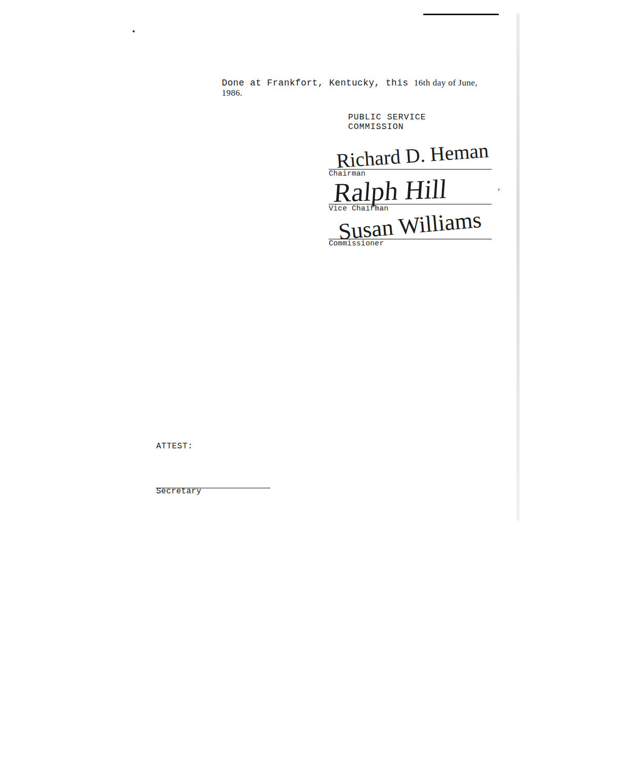Done at Frankfort, Kentucky, this 16th day of June, 1986.
PUBLIC SERVICE COMMISSION
Richard D. Heman Chairman
Ralph Hill Vice Chairman ,
Susan Williams Commissioner
ATTEST:
Secretary